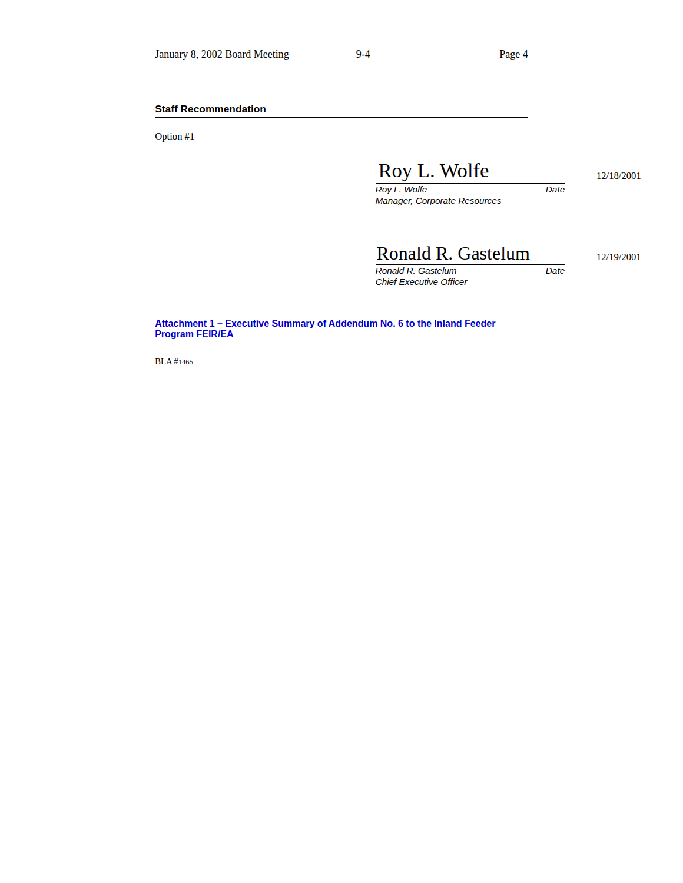January 8, 2002 Board Meeting 9-4 Page 4
Staff Recommendation
Option #1
Roy L. Wolfe 12/18/2001
Roy L. Wolfe Date
Manager, Corporate Resources
Ronald R. Gastelum 12/19/2001
Ronald R. Gastelum Date
Chief Executive Officer
Attachment 1 – Executive Summary of Addendum No. 6 to the Inland Feeder Program FEIR/EA
BLA #1465